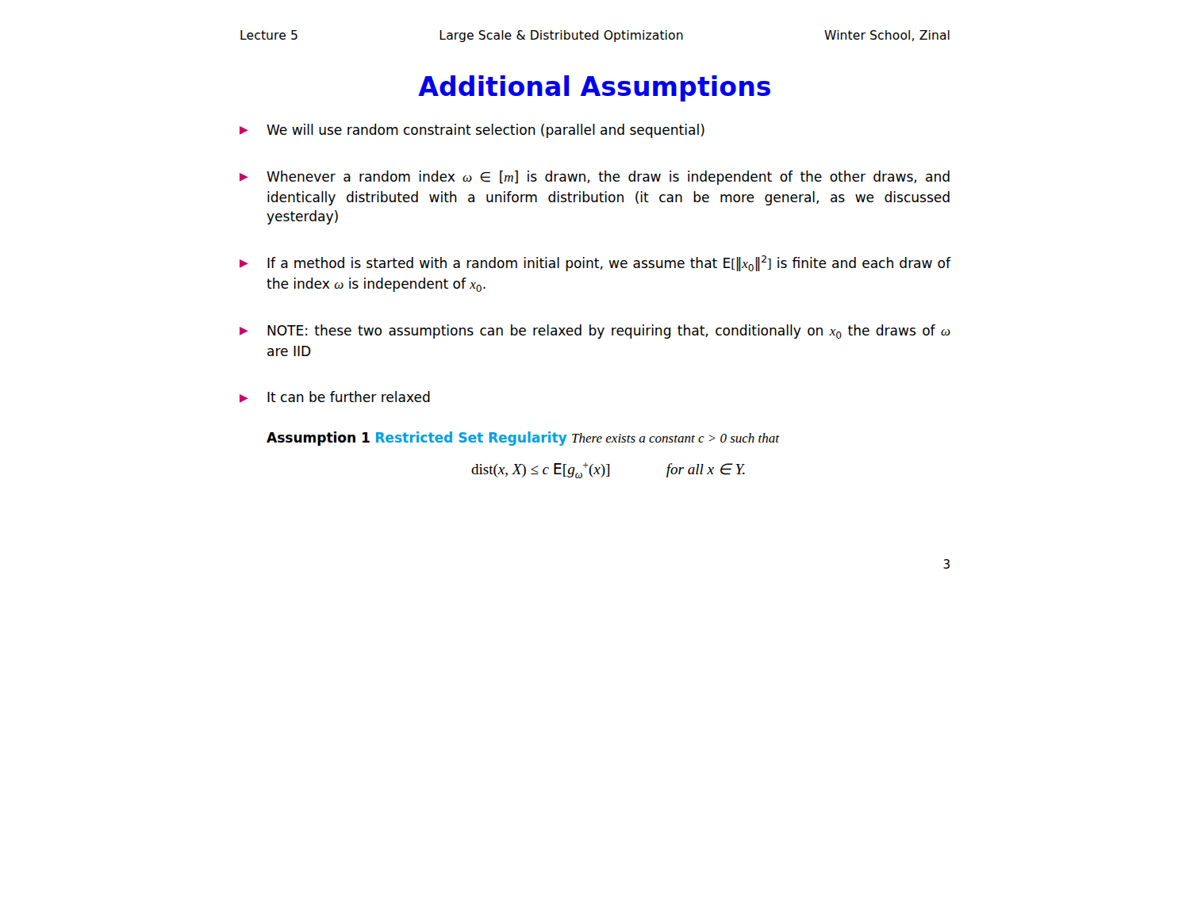Lecture 5
Large Scale & Distributed Optimization
Winter School, Zinal
Additional Assumptions
We will use random constraint selection (parallel and sequential)
Whenever a random index ω ∈ [m] is drawn, the draw is independent of the other draws, and identically distributed with a uniform distribution (it can be more general, as we discussed yesterday)
If a method is started with a random initial point, we assume that E[‖x0‖2] is finite and each draw of the index ω is independent of x0.
NOTE: these two assumptions can be relaxed by requiring that, conditionally on x0 the draws of ω are IID
It can be further relaxed
Assumption 1 Restricted Set Regularity There exists a constant c > 0 such that
dist(x, X) ≤ c E[gω+(x)] for all x ∈ Y.
3